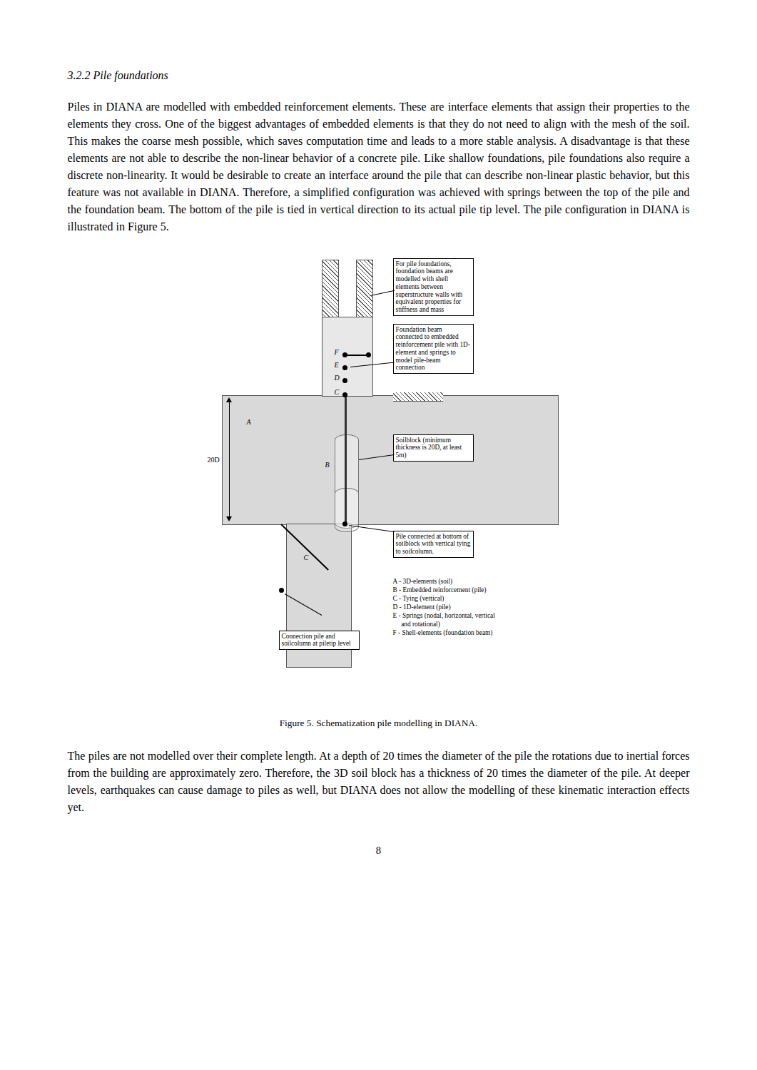3.2.2 Pile foundations
Piles in DIANA are modelled with embedded reinforcement elements. These are interface elements that assign their properties to the elements they cross. One of the biggest advantages of embedded elements is that they do not need to align with the mesh of the soil. This makes the coarse mesh possible, which saves computation time and leads to a more stable analysis. A disadvantage is that these elements are not able to describe the non-linear behavior of a concrete pile. Like shallow foundations, pile foundations also require a discrete non-linearity. It would be desirable to create an interface around the pile that can describe non-linear plastic behavior, but this feature was not available in DIANA. Therefore, a simplified configuration was achieved with springs between the top of the pile and the foundation beam. The bottom of the pile is tied in vertical direction to its actual pile tip level. The pile configuration in DIANA is illustrated in Figure 5.
F E D C A B C
20D
For pile foundations, foundation beams are modelled with shell elements between superstructure walls with equivalent properties for stiffness and mass
Foundation beam connected to embedded reinforcement pile with 1D-element and springs to model pile-beam connection
Soilblock (minimum thickness is 20D, at least 5m)
Pile connected at bottom of soilblock with vertical tying to soilcolumn.
Connection pile and soilcolumn at piletip level
A - 3D-elements (soil)
B - Embedded reinforcement (pile)
C - Tying (vertical)
D - 1D-element (pile)
E - Springs (nodal, horizontal, vertical
and rotational)
F - Shell-elements (foundation beam)
Figure 5. Schematization pile modelling in DIANA.
The piles are not modelled over their complete length. At a depth of 20 times the diameter of the pile the rotations due to inertial forces from the building are approximately zero. Therefore, the 3D soil block has a thickness of 20 times the diameter of the pile. At deeper levels, earthquakes can cause damage to piles as well, but DIANA does not allow the modelling of these kinematic interaction effects yet.
8